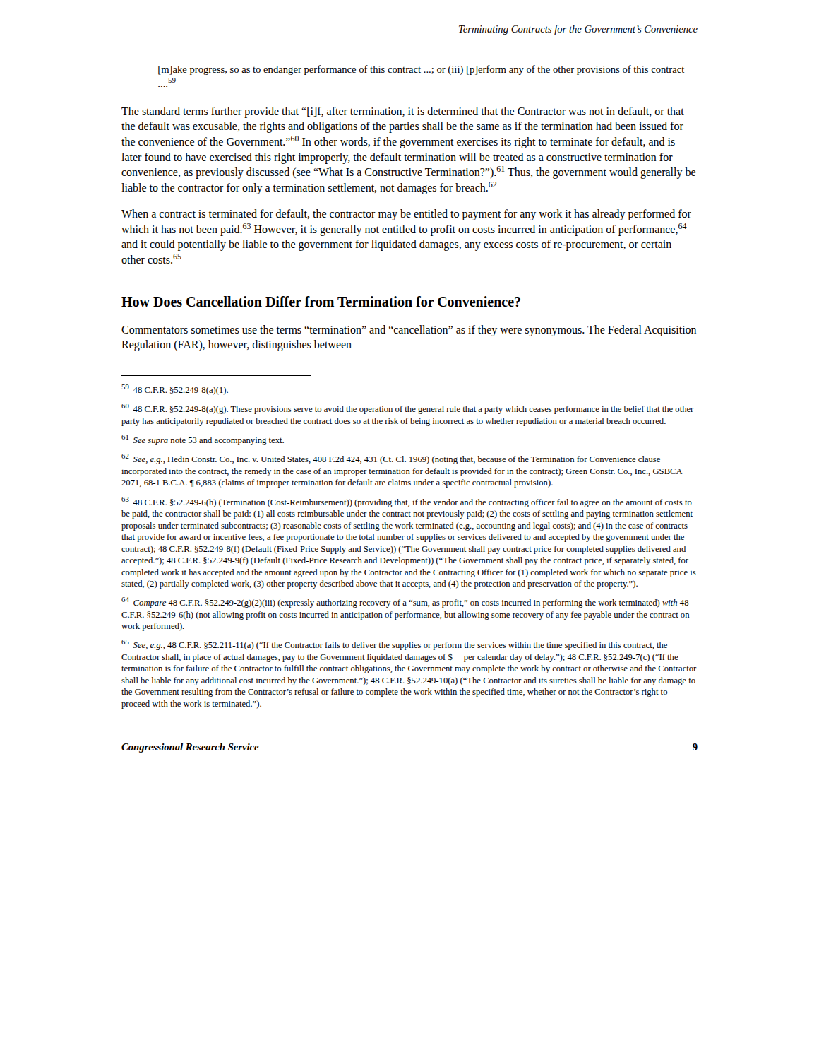Terminating Contracts for the Government’s Convenience
[m]ake progress, so as to endanger performance of this contract ...; or (iii) [p]erform any of the other provisions of this contract ....59
The standard terms further provide that “[i]f, after termination, it is determined that the Contractor was not in default, or that the default was excusable, the rights and obligations of the parties shall be the same as if the termination had been issued for the convenience of the Government.”60 In other words, if the government exercises its right to terminate for default, and is later found to have exercised this right improperly, the default termination will be treated as a constructive termination for convenience, as previously discussed (see “What Is a Constructive Termination?”).61 Thus, the government would generally be liable to the contractor for only a termination settlement, not damages for breach.62
When a contract is terminated for default, the contractor may be entitled to payment for any work it has already performed for which it has not been paid.63 However, it is generally not entitled to profit on costs incurred in anticipation of performance,64 and it could potentially be liable to the government for liquidated damages, any excess costs of re-procurement, or certain other costs.65
How Does Cancellation Differ from Termination for Convenience?
Commentators sometimes use the terms “termination” and “cancellation” as if they were synonymous. The Federal Acquisition Regulation (FAR), however, distinguishes between
59 48 C.F.R. §52.249-8(a)(1).
60 48 C.F.R. §52.249-8(a)(g). These provisions serve to avoid the operation of the general rule that a party which ceases performance in the belief that the other party has anticipatorily repudiated or breached the contract does so at the risk of being incorrect as to whether repudiation or a material breach occurred.
61 See supra note 53 and accompanying text.
62 See, e.g., Hedin Constr. Co., Inc. v. United States, 408 F.2d 424, 431 (Ct. Cl. 1969) (noting that, because of the Termination for Convenience clause incorporated into the contract, the remedy in the case of an improper termination for default is provided for in the contract); Green Constr. Co., Inc., GSBCA 2071, 68-1 B.C.A. ¶ 6,883 (claims of improper termination for default are claims under a specific contractual provision).
63 48 C.F.R. §52.249-6(h) (Termination (Cost-Reimbursement)) (providing that, if the vendor and the contracting officer fail to agree on the amount of costs to be paid, the contractor shall be paid: (1) all costs reimbursable under the contract not previously paid; (2) the costs of settling and paying termination settlement proposals under terminated subcontracts; (3) reasonable costs of settling the work terminated (e.g., accounting and legal costs); and (4) in the case of contracts that provide for award or incentive fees, a fee proportionate to the total number of supplies or services delivered to and accepted by the government under the contract); 48 C.F.R. §52.249-8(f) (Default (Fixed-Price Supply and Service)) (“The Government shall pay contract price for completed supplies delivered and accepted.”); 48 C.F.R. §52.249-9(f) (Default (Fixed-Price Research and Development)) (“The Government shall pay the contract price, if separately stated, for completed work it has accepted and the amount agreed upon by the Contractor and the Contracting Officer for (1) completed work for which no separate price is stated, (2) partially completed work, (3) other property described above that it accepts, and (4) the protection and preservation of the property.”).
64 Compare 48 C.F.R. §52.249-2(g)(2)(iii) (expressly authorizing recovery of a “sum, as profit,” on costs incurred in performing the work terminated) with 48 C.F.R. §52.249-6(h) (not allowing profit on costs incurred in anticipation of performance, but allowing some recovery of any fee payable under the contract on work performed).
65 See, e.g., 48 C.F.R. §52.211-11(a) (“If the Contractor fails to deliver the supplies or perform the services within the time specified in this contract, the Contractor shall, in place of actual damages, pay to the Government liquidated damages of $__ per calendar day of delay.”); 48 C.F.R. §52.249-7(c) (“If the termination is for failure of the Contractor to fulfill the contract obligations, the Government may complete the work by contract or otherwise and the Contractor shall be liable for any additional cost incurred by the Government.”); 48 C.F.R. §52.249-10(a) (“The Contractor and its sureties shall be liable for any damage to the Government resulting from the Contractor’s refusal or failure to complete the work within the specified time, whether or not the Contractor’s right to proceed with the work is terminated.”).
Congressional Research Service 9